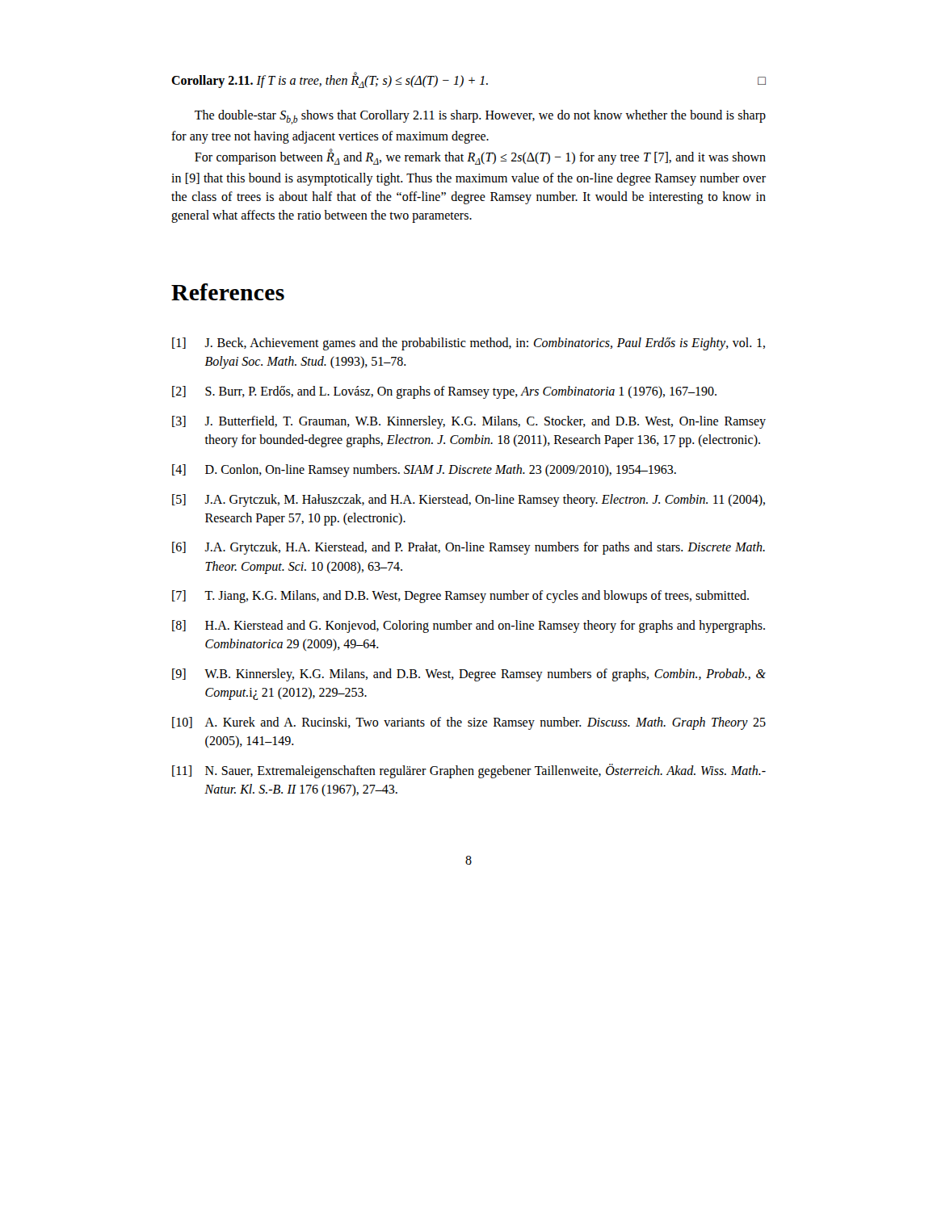□ Corollary 2.11. If T is a tree, then R̊Δ(T; s) ≤ s(Δ(T) − 1) + 1.
The double-star Sb,b shows that Corollary 2.11 is sharp. However, we do not know whether the bound is sharp for any tree not having adjacent vertices of maximum degree.
For comparison between R̊Δ and RΔ, we remark that RΔ(T) ≤ 2s(Δ(T) − 1) for any tree T [7], and it was shown in [9] that this bound is asymptotically tight. Thus the maximum value of the on-line degree Ramsey number over the class of trees is about half that of the “off-line” degree Ramsey number. It would be interesting to know in general what affects the ratio between the two parameters.
References
[1] J. Beck, Achievement games and the probabilistic method, in: Combinatorics, Paul Erdős is Eighty, vol. 1, Bolyai Soc. Math. Stud. (1993), 51–78.
[2] S. Burr, P. Erdős, and L. Lovász, On graphs of Ramsey type, Ars Combinatoria 1 (1976), 167–190.
[3] J. Butterfield, T. Grauman, W.B. Kinnersley, K.G. Milans, C. Stocker, and D.B. West, On-line Ramsey theory for bounded-degree graphs, Electron. J. Combin. 18 (2011), Research Paper 136, 17 pp. (electronic).
[4] D. Conlon, On-line Ramsey numbers. SIAM J. Discrete Math. 23 (2009/2010), 1954–1963.
[5] J.A. Grytczuk, M. Hałuszczak, and H.A. Kierstead, On-line Ramsey theory. Electron. J. Combin. 11 (2004), Research Paper 57, 10 pp. (electronic).
[6] J.A. Grytczuk, H.A. Kierstead, and P. Prałat, On-line Ramsey numbers for paths and stars. Discrete Math. Theor. Comput. Sci. 10 (2008), 63–74.
[7] T. Jiang, K.G. Milans, and D.B. West, Degree Ramsey number of cycles and blowups of trees, submitted.
[8] H.A. Kierstead and G. Konjevod, Coloring number and on-line Ramsey theory for graphs and hypergraphs. Combinatorica 29 (2009), 49–64.
[9] W.B. Kinnersley, K.G. Milans, and D.B. West, Degree Ramsey numbers of graphs, Combin., Probab., & Comput. i¿ 21 (2012), 229–253.
[10] A. Kurek and A. Rucinski, Two variants of the size Ramsey number. Discuss. Math. Graph Theory 25 (2005), 141–149.
[11] N. Sauer, Extremaleigenschaften regulärer Graphen gegebener Taillenweite, Österreich. Akad. Wiss. Math.-Natur. Kl. S.-B. II 176 (1967), 27–43.
8